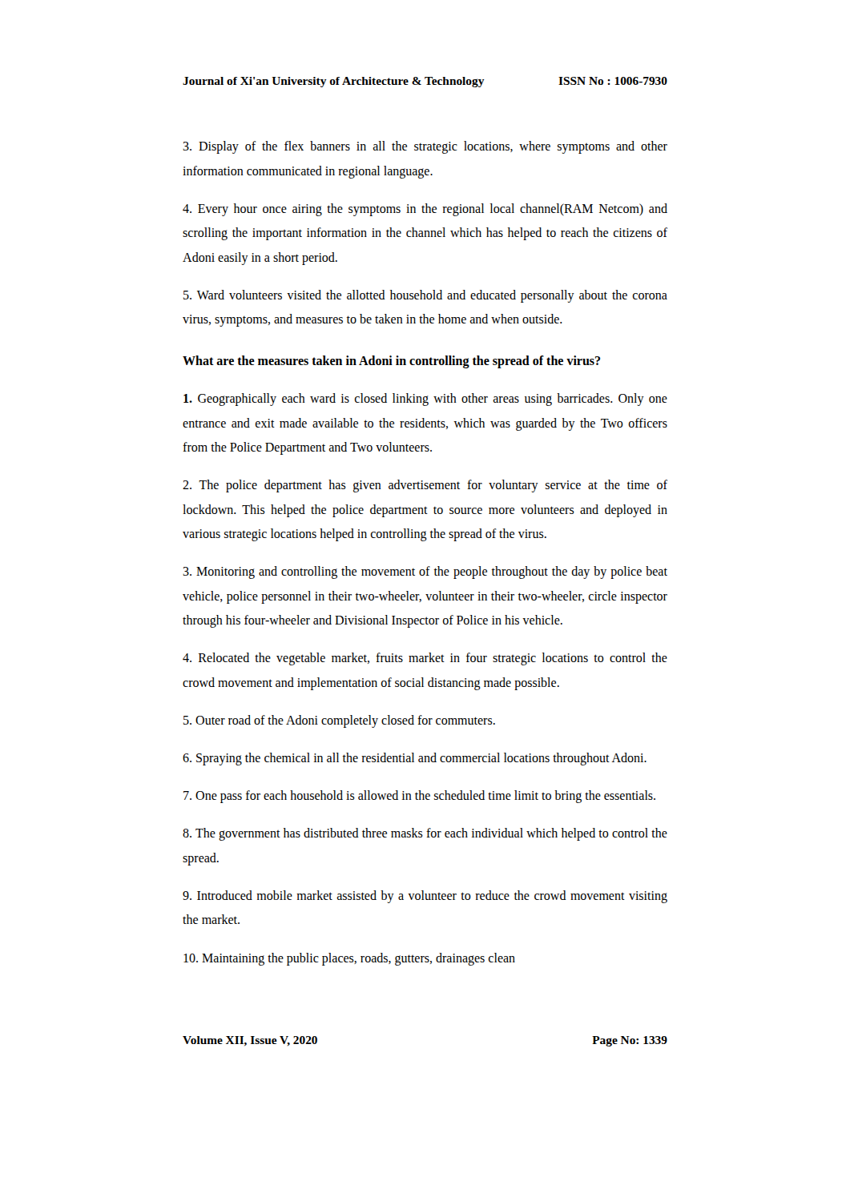Journal of Xi'an University of Architecture & Technology
ISSN No : 1006-7930
3. Display of the flex banners in all the strategic locations, where symptoms and other information communicated in regional language.
4. Every hour once airing the symptoms in the regional local channel(RAM Netcom) and scrolling the important information in the channel which has helped to reach the citizens of Adoni easily in a short period.
5. Ward volunteers visited the allotted household and educated personally about the corona virus, symptoms, and measures to be taken in the home and when outside.
What are the measures taken in Adoni in controlling the spread of the virus?
1. Geographically each ward is closed linking with other areas using barricades. Only one entrance and exit made available to the residents, which was guarded by the Two officers from the Police Department and Two volunteers.
2. The police department has given advertisement for voluntary service at the time of lockdown. This helped the police department to source more volunteers and deployed in various strategic locations helped in controlling the spread of the virus.
3. Monitoring and controlling the movement of the people throughout the day by police beat vehicle, police personnel in their two-wheeler, volunteer in their two-wheeler, circle inspector through his four-wheeler and Divisional Inspector of Police in his vehicle.
4. Relocated the vegetable market, fruits market in four strategic locations to control the crowd movement and implementation of social distancing made possible.
5. Outer road of the Adoni completely closed for commuters.
6. Spraying the chemical in all the residential and commercial locations throughout Adoni.
7. One pass for each household is allowed in the scheduled time limit to bring the essentials.
8. The government has distributed three masks for each individual which helped to control the spread.
9. Introduced mobile market assisted by a volunteer to reduce the crowd movement visiting the market.
10. Maintaining the public places, roads, gutters, drainages clean
Volume XII, Issue V, 2020
Page No: 1339